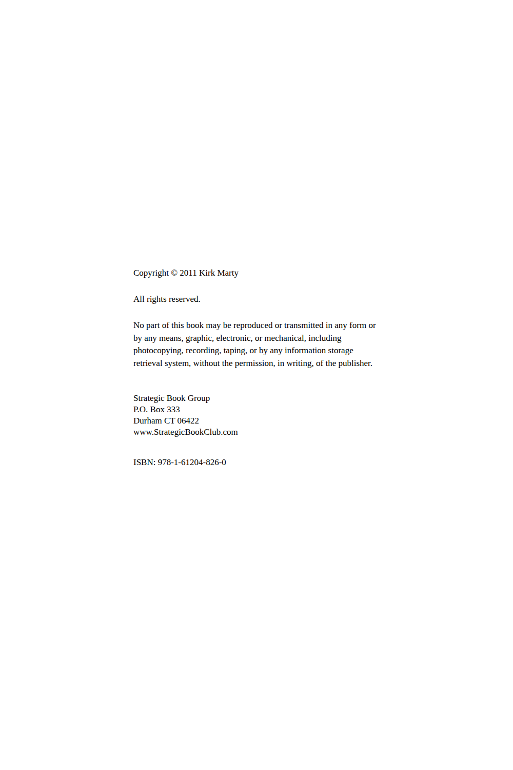Copyright © 2011 Kirk Marty
All rights reserved.
No part of this book may be reproduced or transmitted in any form or by any means, graphic, electronic, or mechanical, including photocopying, recording, taping, or by any information storage retrieval system, without the permission, in writing, of the publisher.
Strategic Book Group
P.O. Box 333
Durham CT 06422
www.StrategicBookClub.com
ISBN: 978-1-61204-826-0